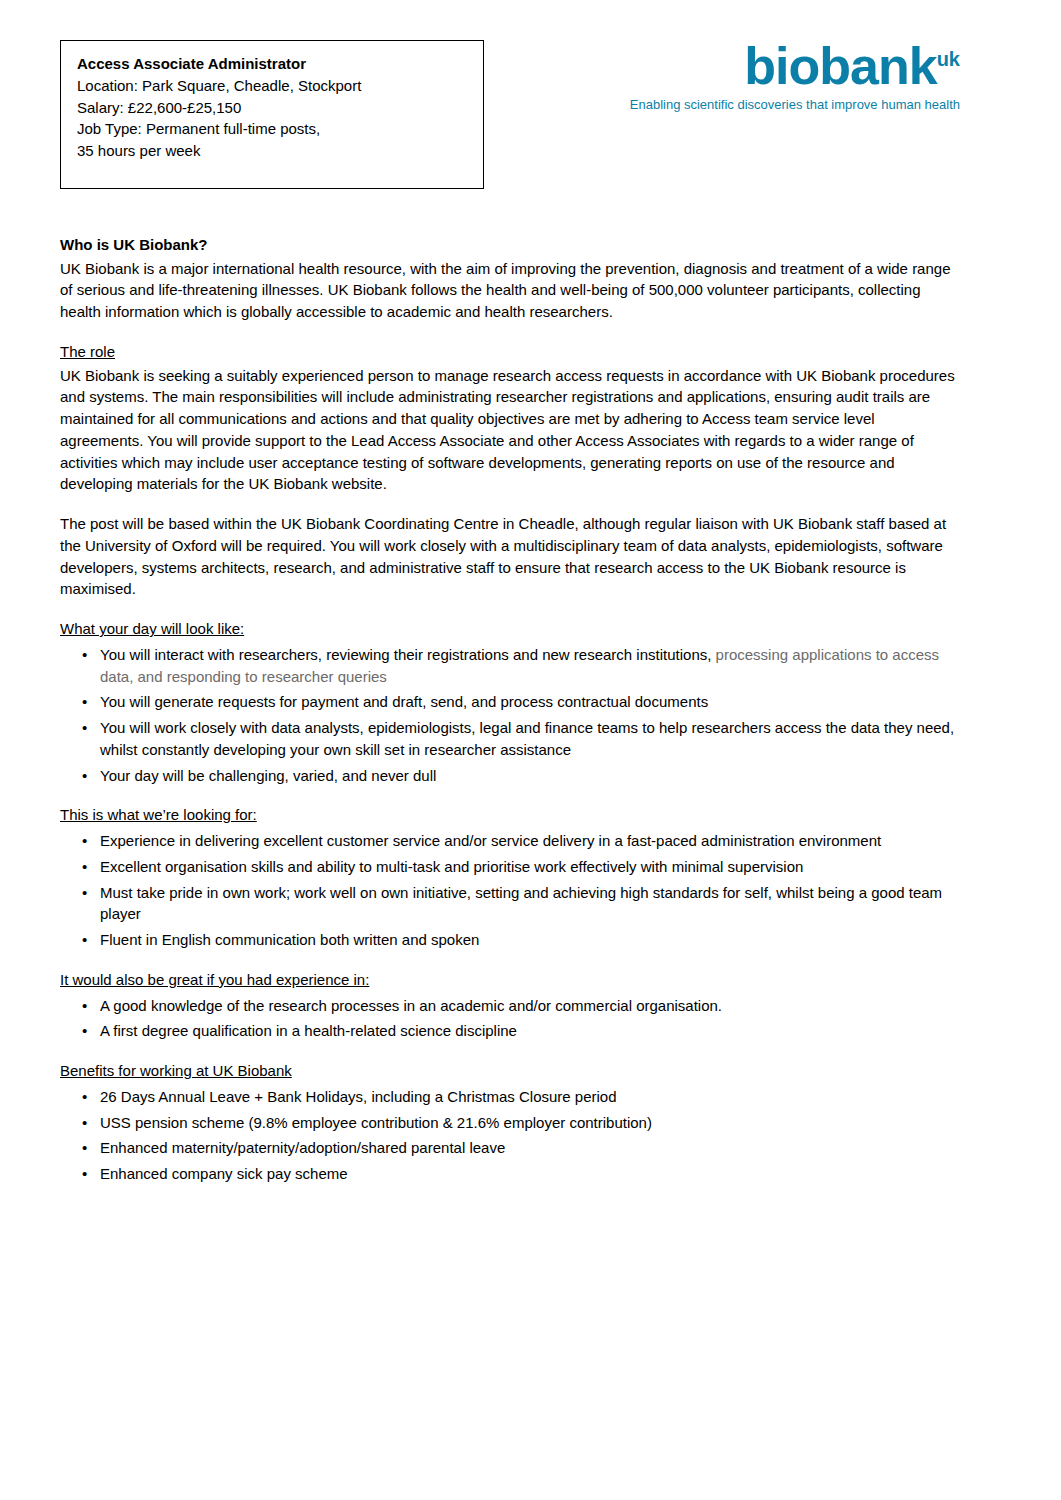Access Associate Administrator
Location: Park Square, Cheadle, Stockport
Salary: £22,600-£25,150
Job Type: Permanent full-time posts,
35 hours per week
biobankuk
Enabling scientific discoveries that improve human health
Who is UK Biobank?
UK Biobank is a major international health resource, with the aim of improving the prevention, diagnosis and treatment of a wide range of serious and life-threatening illnesses. UK Biobank follows the health and well-being of 500,000 volunteer participants, collecting health information which is globally accessible to academic and health researchers.
The role
UK Biobank is seeking a suitably experienced person to manage research access requests in accordance with UK Biobank procedures and systems. The main responsibilities will include administrating researcher registrations and applications, ensuring audit trails are maintained for all communications and actions and that quality objectives are met by adhering to Access team service level agreements. You will provide support to the Lead Access Associate and other Access Associates with regards to a wider range of activities which may include user acceptance testing of software developments, generating reports on use of the resource and developing materials for the UK Biobank website.
The post will be based within the UK Biobank Coordinating Centre in Cheadle, although regular liaison with UK Biobank staff based at the University of Oxford will be required. You will work closely with a multidisciplinary team of data analysts, epidemiologists, software developers, systems architects, research, and administrative staff to ensure that research access to the UK Biobank resource is maximised.
What your day will look like:
You will interact with researchers, reviewing their registrations and new research institutions, processing applications to access data, and responding to researcher queries
You will generate requests for payment and draft, send, and process contractual documents
You will work closely with data analysts, epidemiologists, legal and finance teams to help researchers access the data they need, whilst constantly developing your own skill set in researcher assistance
Your day will be challenging, varied, and never dull
This is what we’re looking for:
Experience in delivering excellent customer service and/or service delivery in a fast-paced administration environment
Excellent organisation skills and ability to multi-task and prioritise work effectively with minimal supervision
Must take pride in own work; work well on own initiative, setting and achieving high standards for self, whilst being a good team player
Fluent in English communication both written and spoken
It would also be great if you had experience in:
A good knowledge of the research processes in an academic and/or commercial organisation.
A first degree qualification in a health-related science discipline
Benefits for working at UK Biobank
26 Days Annual Leave + Bank Holidays, including a Christmas Closure period
USS pension scheme (9.8% employee contribution & 21.6% employer contribution)
Enhanced maternity/paternity/adoption/shared parental leave
Enhanced company sick pay scheme